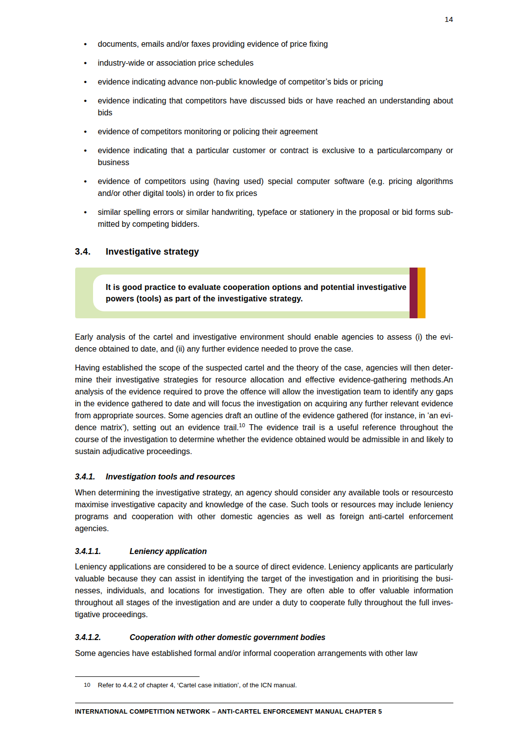14
documents, emails and/or faxes providing evidence of price fixing
industry-wide or association price schedules
evidence indicating advance non-public knowledge of competitor’s bids or pricing
evidence indicating that competitors have discussed bids or have reached an understanding about bids
evidence of competitors monitoring or policing their agreement
evidence indicating that a particular customer or contract is exclusive to a particularcompany or business
evidence of competitors using (having used) special computer software (e.g. pricing algorithms and/or other digital tools) in order to fix prices
similar spelling errors or similar handwriting, typeface or stationery in the proposal or bid forms submitted by competing bidders.
3.4. Investigative strategy
It is good practice to evaluate cooperation options and potential investigative powers (tools) as part of the investigative strategy.
Early analysis of the cartel and investigative environment should enable agencies to assess (i) the evidence obtained to date, and (ii) any further evidence needed to prove the case.
Having established the scope of the suspected cartel and the theory of the case, agencies will then determine their investigative strategies for resource allocation and effective evidence-gathering methods.An analysis of the evidence required to prove the offence will allow the investigation team to identify any gaps in the evidence gathered to date and will focus the investigation on acquiring any further relevant evidence from appropriate sources. Some agencies draft an outline of the evidence gathered (for instance, in ‘an evidence matrix’), setting out an evidence trail.10 The evidence trail is a useful reference throughout the course of the investigation to determine whether the evidence obtained would be admissible in and likely to sustain adjudicative proceedings.
3.4.1. Investigation tools and resources
When determining the investigative strategy, an agency should consider any available tools or resourcesto maximise investigative capacity and knowledge of the case. Such tools or resources may include leniency programs and cooperation with other domestic agencies as well as foreign anti-cartel enforcement agencies.
3.4.1.1. Leniency application
Leniency applications are considered to be a source of direct evidence. Leniency applicants are particularly valuable because they can assist in identifying the target of the investigation and in prioritising the businesses, individuals, and locations for investigation. They are often able to offer valuable information throughout all stages of the investigation and are under a duty to cooperate fully throughout the full investigative proceedings.
3.4.1.2. Cooperation with other domestic government bodies
Some agencies have established formal and/or informal cooperation arrangements with other law
10 Refer to 4.4.2 of chapter 4, ‘Cartel case initiation’, of the ICN manual.
INTERNATIONAL COMPETITION NETWORK – ANTI-CARTEL ENFORCEMENT MANUAL CHAPTER 5